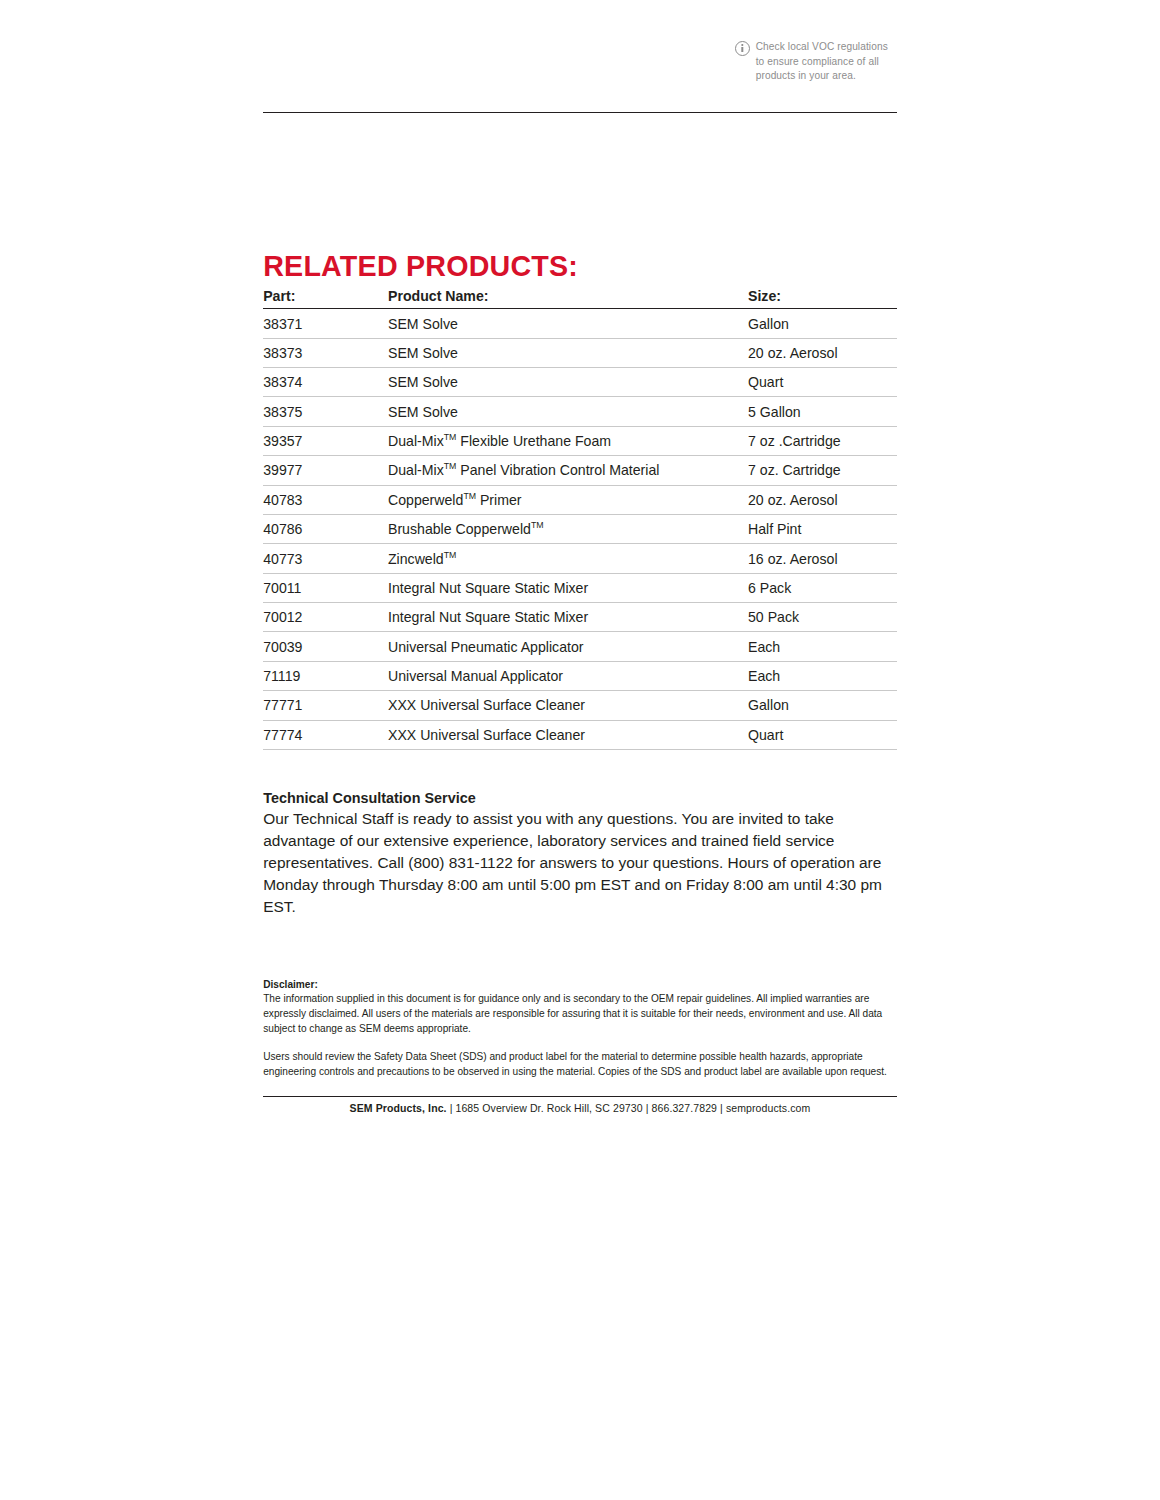Check local VOC regulations to ensure compliance of all products in your area.
Related Products:
| Part: | Product Name: | Size: |
| --- | --- | --- |
| 38371 | SEM Solve | Gallon |
| 38373 | SEM Solve | 20 oz. Aerosol |
| 38374 | SEM Solve | Quart |
| 38375 | SEM Solve | 5 Gallon |
| 39357 | Dual-Mix TM Flexible Urethane Foam | 7 oz .Cartridge |
| 39977 | Dual-Mix TM Panel Vibration Control Material | 7 oz. Cartridge |
| 40783 | Copperweld TM Primer | 20 oz. Aerosol |
| 40786 | Brushable Copperweld TM | Half Pint |
| 40773 | Zincweld TM | 16 oz. Aerosol |
| 70011 | Integral Nut Square Static Mixer | 6 Pack |
| 70012 | Integral Nut Square Static Mixer | 50 Pack |
| 70039 | Universal Pneumatic Applicator | Each |
| 71119 | Universal Manual Applicator | Each |
| 77771 | XXX Universal Surface Cleaner | Gallon |
| 77774 | XXX Universal Surface Cleaner | Quart |
Technical Consultation Service
Our Technical Staff is ready to assist you with any questions. You are invited to take advantage of our extensive experience, laboratory services and trained field service representatives. Call (800) 831-1122 for answers to your questions. Hours of operation are Monday through Thursday 8:00 am until 5:00 pm EST and on Friday 8:00 am until 4:30 pm EST.
Disclaimer:
The information supplied in this document is for guidance only and is secondary to the OEM repair guidelines. All implied warranties are expressly disclaimed. All users of the materials are responsible for assuring that it is suitable for their needs, environment and use. All data subject to change as SEM deems appropriate.
Users should review the Safety Data Sheet (SDS) and product label for the material to determine possible health hazards, appropriate
engineering controls and precautions to be observed in using the material. Copies of the SDS and product label are available upon request.
SEM Products, Inc.|1685 Overview Dr. Rock Hill, SC 29730|866.327.7829|semproducts.com